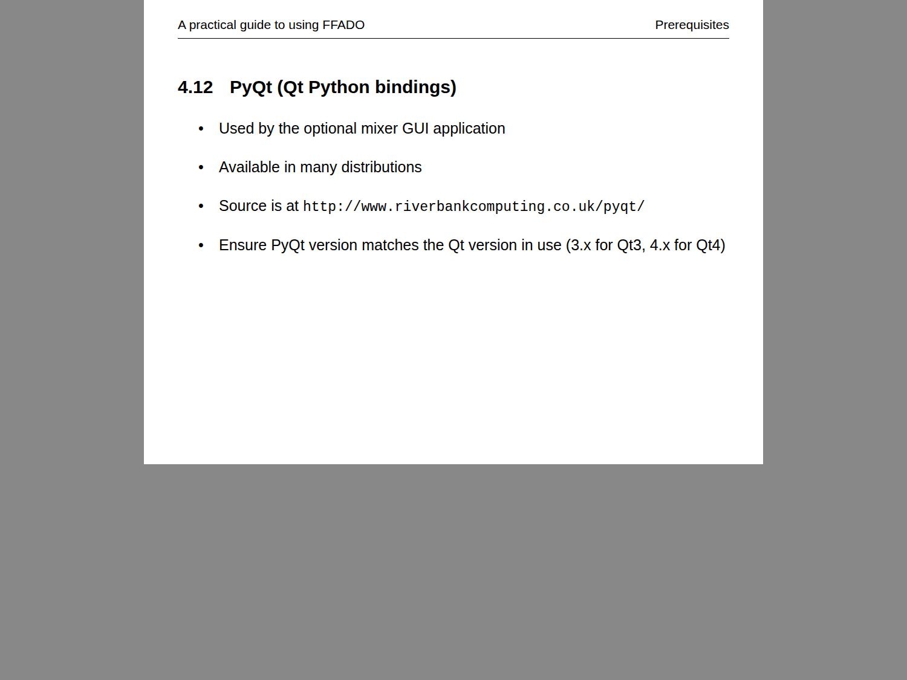A practical guide to using FFADO
Prerequisites
4.12 PyQt (Qt Python bindings)
Used by the optional mixer GUI application
Available in many distributions
Source is at http://www.riverbankcomputing.co.uk/pyqt/
Ensure PyQt version matches the Qt version in use (3.x for Qt3, 4.x for Qt4)